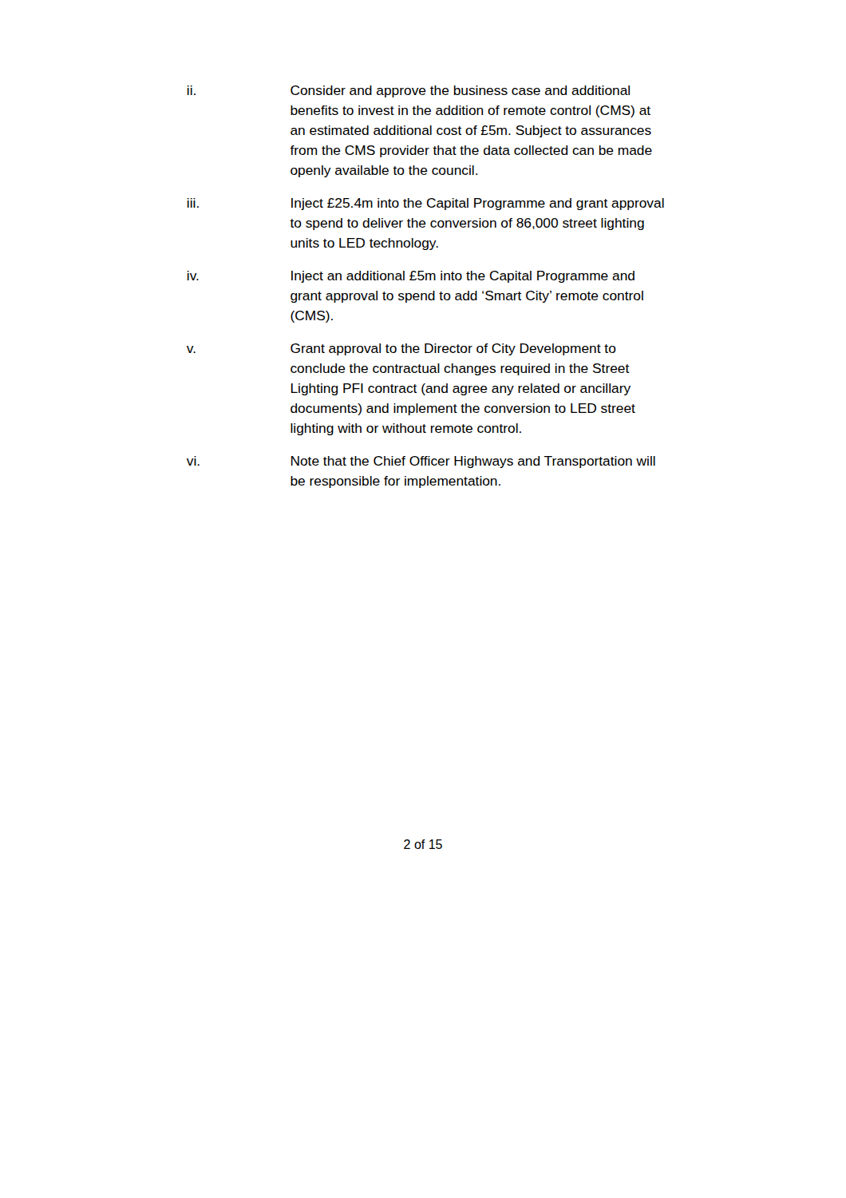ii. Consider and approve the business case and additional benefits to invest in the addition of remote control (CMS) at an estimated additional cost of £5m. Subject to assurances from the CMS provider that the data collected can be made openly available to the council.
iii. Inject £25.4m into the Capital Programme and grant approval to spend to deliver the conversion of 86,000 street lighting units to LED technology.
iv. Inject an additional £5m into the Capital Programme and grant approval to spend to add ‘Smart City’ remote control (CMS).
v. Grant approval to the Director of City Development to conclude the contractual changes required in the Street Lighting PFI contract (and agree any related or ancillary documents) and implement the conversion to LED street lighting with or without remote control.
vi. Note that the Chief Officer Highways and Transportation will be responsible for implementation.
2 of 15